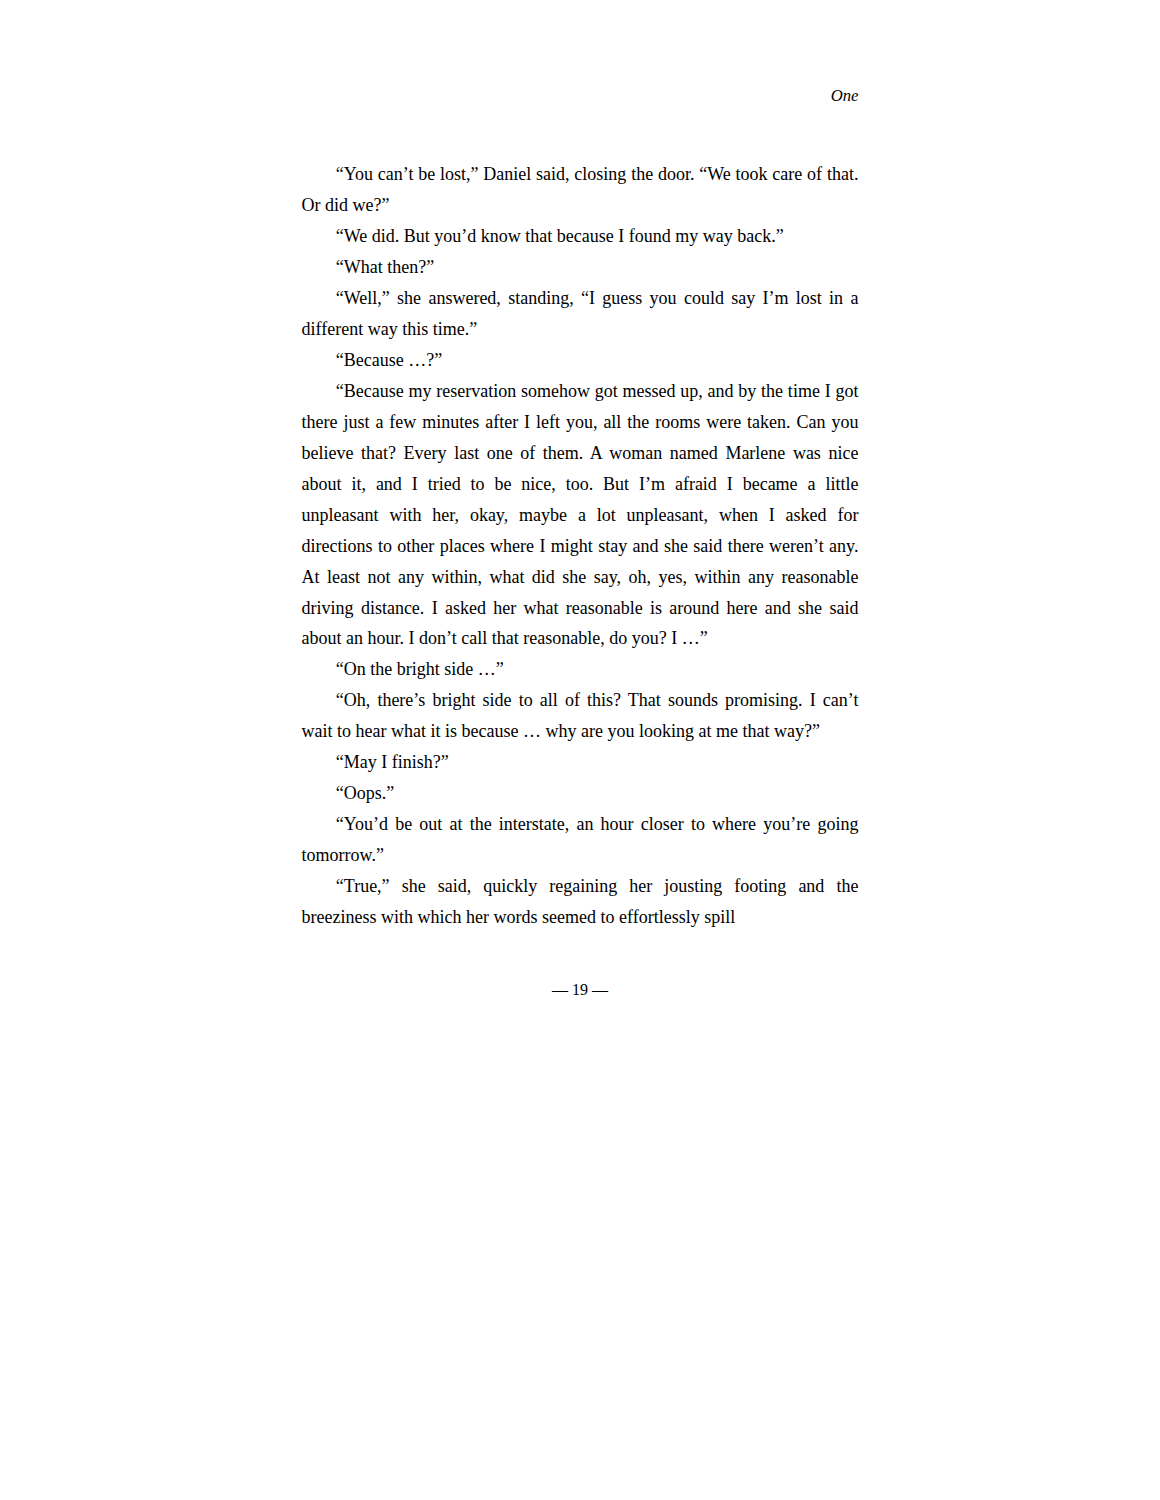One
“You can’t be lost,” Daniel said, closing the door. “We took care of that. Or did we?”
“We did. But you’d know that because I found my way back.”
“What then?”
“Well,” she answered, standing, “I guess you could say I’m lost in a different way this time.”
“Because …?”
“Because my reservation somehow got messed up, and by the time I got there just a few minutes after I left you, all the rooms were taken. Can you believe that? Every last one of them. A woman named Marlene was nice about it, and I tried to be nice, too. But I’m afraid I became a little unpleasant with her, okay, maybe a lot unpleasant, when I asked for directions to other places where I might stay and she said there weren’t any. At least not any within, what did she say, oh, yes, within any reasonable driving distance. I asked her what reasonable is around here and she said about an hour. I don’t call that reasonable, do you? I …”
“On the bright side …”
“Oh, there’s bright side to all of this? That sounds promising. I can’t wait to hear what it is because … why are you looking at me that way?”
“May I finish?”
“Oops.”
“You’d be out at the interstate, an hour closer to where you’re going tomorrow.”
“True,” she said, quickly regaining her jousting footing and the breeziness with which her words seemed to effortlessly spill
— 19 —